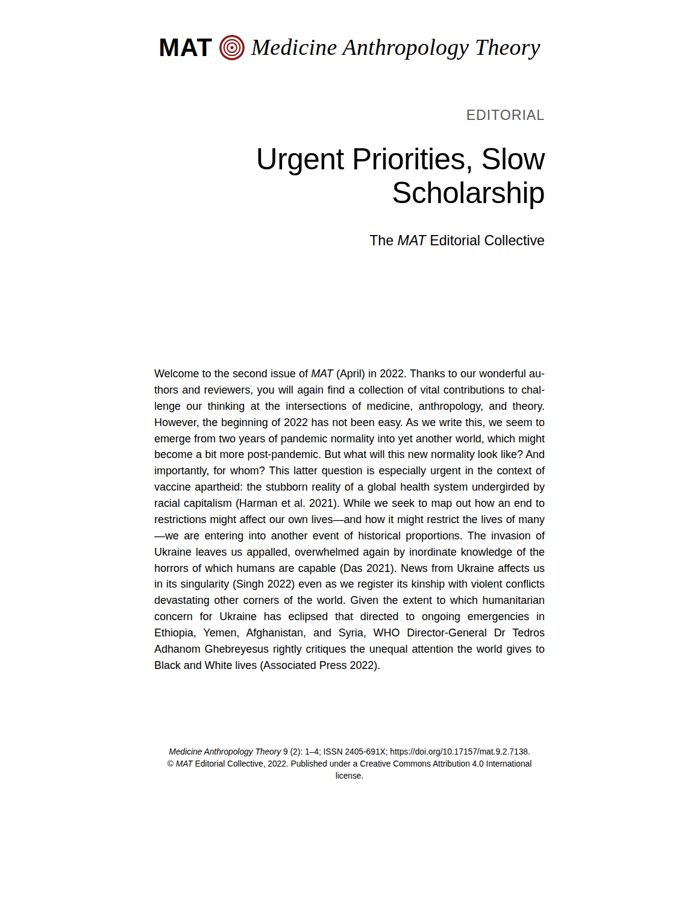MAT Medicine Anthropology Theory
EDITORIAL
Urgent Priorities, Slow Scholarship
The MAT Editorial Collective
Welcome to the second issue of MAT (April) in 2022. Thanks to our wonderful authors and reviewers, you will again find a collection of vital contributions to challenge our thinking at the intersections of medicine, anthropology, and theory. However, the beginning of 2022 has not been easy. As we write this, we seem to emerge from two years of pandemic normality into yet another world, which might become a bit more post-pandemic. But what will this new normality look like? And importantly, for whom? This latter question is especially urgent in the context of vaccine apartheid: the stubborn reality of a global health system undergirded by racial capitalism (Harman et al. 2021). While we seek to map out how an end to restrictions might affect our own lives—and how it might restrict the lives of many—we are entering into another event of historical proportions. The invasion of Ukraine leaves us appalled, overwhelmed again by inordinate knowledge of the horrors of which humans are capable (Das 2021). News from Ukraine affects us in its singularity (Singh 2022) even as we register its kinship with violent conflicts devastating other corners of the world. Given the extent to which humanitarian concern for Ukraine has eclipsed that directed to ongoing emergencies in Ethiopia, Yemen, Afghanistan, and Syria, WHO Director-General Dr Tedros Adhanom Ghebreyesus rightly critiques the unequal attention the world gives to Black and White lives (Associated Press 2022).
Medicine Anthropology Theory 9 (2): 1–4; ISSN 2405-691X; https://doi.org/10.17157/mat.9.2.7138.
© MAT Editorial Collective, 2022. Published under a Creative Commons Attribution 4.0 International license.